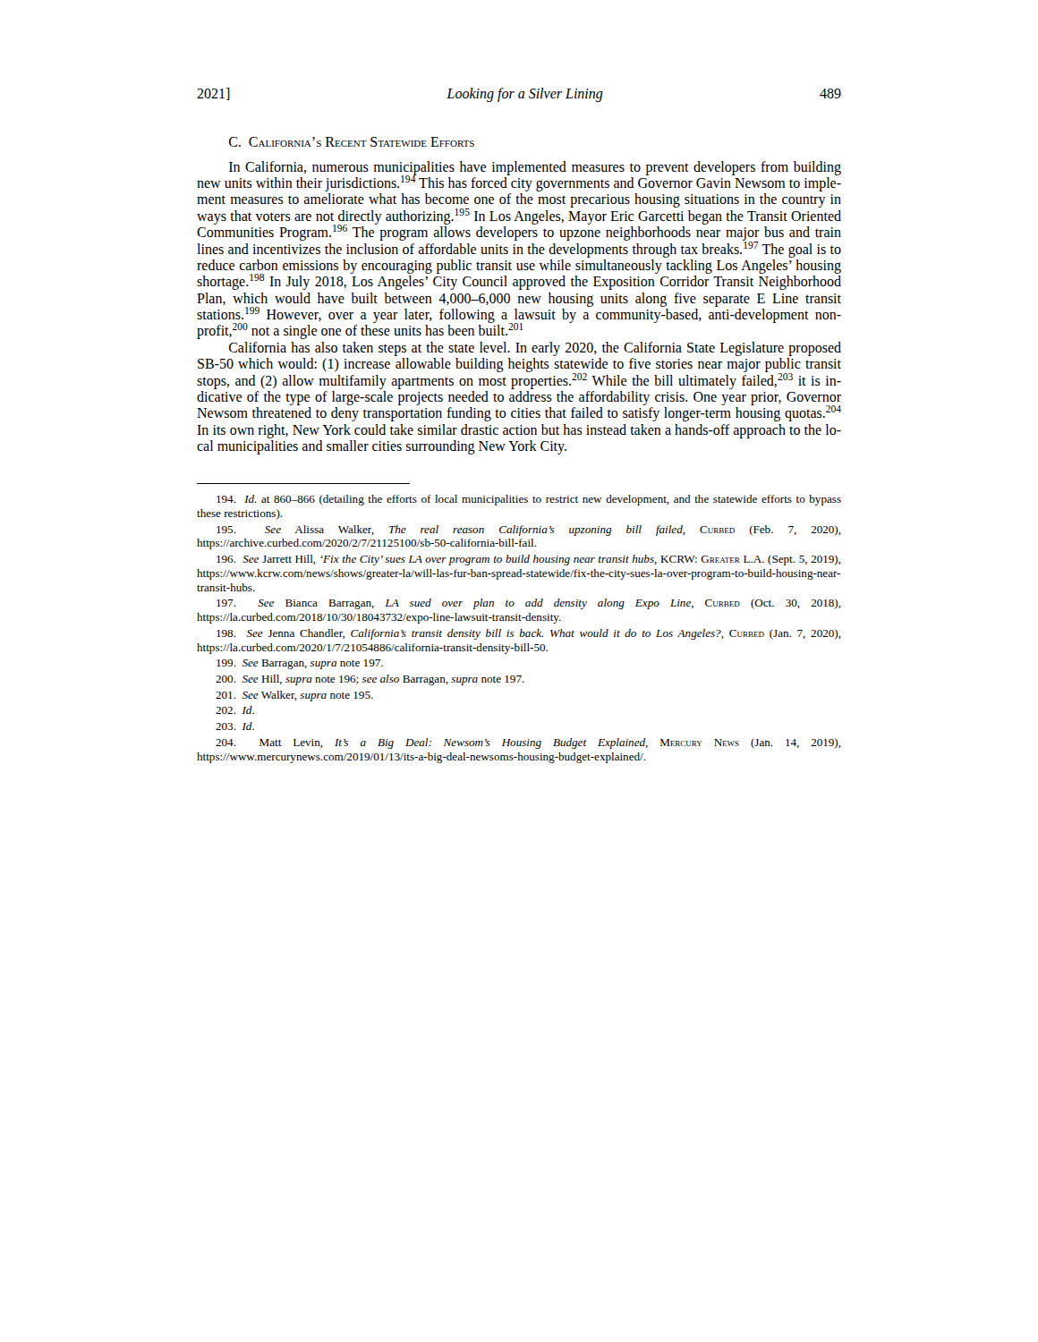2021] Looking for a Silver Lining 489
C. California’s Recent Statewide Efforts
In California, numerous municipalities have implemented measures to prevent developers from building new units within their jurisdictions.194 This has forced city governments and Governor Gavin Newsom to implement measures to ameliorate what has become one of the most precarious housing situations in the country in ways that voters are not directly authorizing.195 In Los Angeles, Mayor Eric Garcetti began the Transit Oriented Communities Program.196 The program allows developers to upzone neighborhoods near major bus and train lines and incentivizes the inclusion of affordable units in the developments through tax breaks.197 The goal is to reduce carbon emissions by encouraging public transit use while simultaneously tackling Los Angeles’ housing shortage.198 In July 2018, Los Angeles’ City Council approved the Exposition Corridor Transit Neighborhood Plan, which would have built between 4,000–6,000 new housing units along five separate E Line transit stations.199 However, over a year later, following a lawsuit by a community-based, anti-development non-profit,200 not a single one of these units has been built.201
California has also taken steps at the state level. In early 2020, the California State Legislature proposed SB-50 which would: (1) increase allowable building heights statewide to five stories near major public transit stops, and (2) allow multifamily apartments on most properties.202 While the bill ultimately failed,203 it is indicative of the type of large-scale projects needed to address the affordability crisis. One year prior, Governor Newsom threatened to deny transportation funding to cities that failed to satisfy longer-term housing quotas.204 In its own right, New York could take similar drastic action but has instead taken a hands-off approach to the local municipalities and smaller cities surrounding New York City.
194. Id. at 860–866 (detailing the efforts of local municipalities to restrict new development, and the statewide efforts to bypass these restrictions).
195. See Alissa Walker, The real reason California’s upzoning bill failed, Curbed (Feb. 7, 2020), https://archive.curbed.com/2020/2/7/21125100/sb-50-california-bill-fail.
196. See Jarrett Hill, ‘Fix the City’ sues LA over program to build housing near transit hubs, KCRW: Greater L.A. (Sept. 5, 2019), https://www.kcrw.com/news/shows/greater-la/will-las-fur-ban-spread-statewide/fix-the-city-sues-la-over-program-to-build-housing-near-transit-hubs.
197. See Bianca Barragan, LA sued over plan to add density along Expo Line, Curbed (Oct. 30, 2018), https://la.curbed.com/2018/10/30/18043732/expo-line-lawsuit-transit-density.
198. See Jenna Chandler, California’s transit density bill is back. What would it do to Los Angeles?, Curbed (Jan. 7, 2020), https://la.curbed.com/2020/1/7/21054886/california-transit-density-bill-50.
199. See Barragan, supra note 197.
200. See Hill, supra note 196; see also Barragan, supra note 197.
201. See Walker, supra note 195.
202. Id.
203. Id.
204. Matt Levin, It’s a Big Deal: Newsom’s Housing Budget Explained, Mercury News (Jan. 14, 2019), https://www.mercurynews.com/2019/01/13/its-a-big-deal-newsoms-housing-budget-explained/.